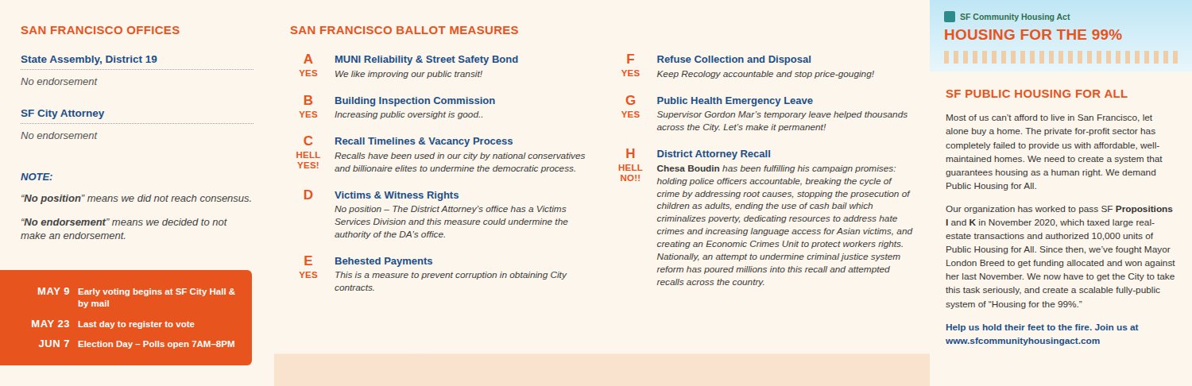San Francisco Offices
State Assembly, District 19
No endorsement
SF City Attorney
No endorsement
NOTE:
“No position” means we did not reach consensus.
“No endorsement” means we decided to not make an endorsement.
MAY 9 Early voting begins at SF City Hall & by mail
MAY 23 Last day to register to vote
JUN 7 Election Day – Polls open 7AM–8PM
San Francisco Ballot Measures
A
YES
MUNI Reliability & Street Safety Bond
We like improving our public transit!
B
YES
Building Inspection Commission
Increasing public oversight is good..
C
HELL
YES!
Recall Timelines & Vacancy Process
Recalls have been used in our city by national conservatives and billionaire elites to undermine the democratic process.
D
Victims & Witness Rights
No position – The District Attorney’s office has a Victims Services Division and this measure could undermine the authority of the DA’s office.
E
YES
Behested Payments
This is a measure to prevent corruption in obtaining City contracts.
F
YES
Refuse Collection and Disposal
Keep Recology accountable and stop price-gouging!
G
YES
Public Health Emergency Leave
Supervisor Gordon Mar’s temporary leave helped thousands across the City. Let’s make it permanent!
H
HELL
NO!!
District Attorney Recall
Chesa Boudin has been fulfilling his campaign promises: holding police officers accountable, breaking the cycle of crime by addressing root causes, stopping the prosecution of children as adults, ending the use of cash bail which criminalizes poverty, dedicating resources to address hate crimes and increasing language access for Asian victims, and creating an Economic Crimes Unit to protect workers rights. Nationally, an attempt to undermine criminal justice system reform has poured millions into this recall and attempted recalls across the country.
SF Community Housing Act
HOUSING FOR THE 99%
SF Public Housing for All
Most of us can’t afford to live in San Francisco, let alone buy a home. The private for-profit sector has completely failed to provide us with affordable, well-maintained homes. We need to create a system that guarantees housing as a human right. We demand Public Housing for All.
Our organization has worked to pass SF Propositions I and K in November 2020, which taxed large real-estate transactions and authorized 10,000 units of Public Housing for All. Since then, we’ve fought Mayor London Breed to get funding allocated and won against her last November. We now have to get the City to take this task seriously, and create a scalable fully-public system of “Housing for the 99%.”
Help us hold their feet to the fire. Join us at www.sfcommunityhousingact.com